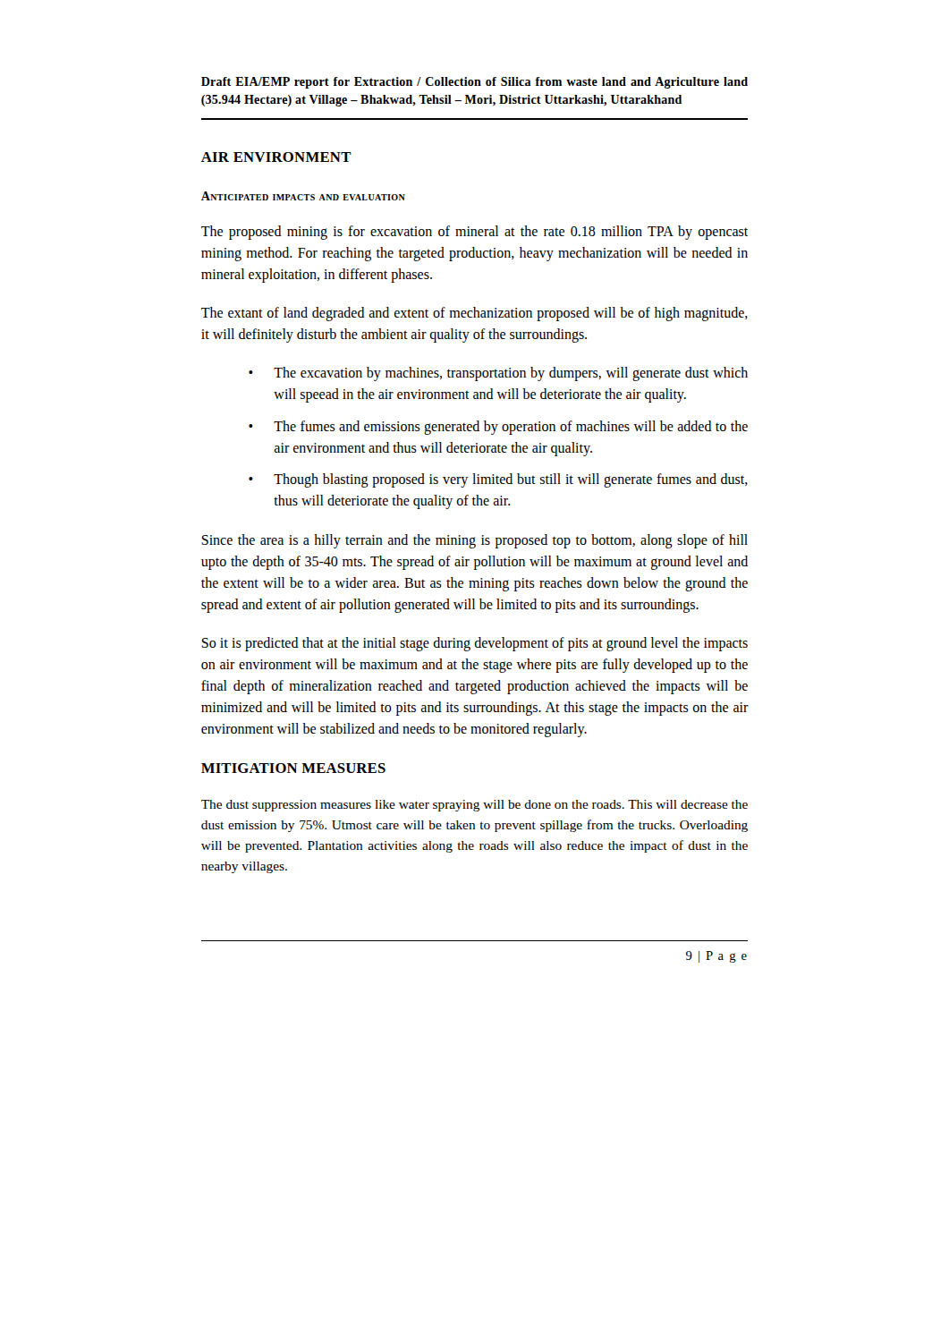Draft EIA/EMP report for Extraction / Collection of Silica from waste land and Agriculture land (35.944 Hectare) at Village – Bhakwad, Tehsil – Mori, District Uttarkashi, Uttarakhand
AIR ENVIRONMENT
Anticipated impacts and evaluation
The proposed mining is for excavation of mineral at the rate 0.18 million TPA by opencast mining method. For reaching the targeted production, heavy mechanization will be needed in mineral exploitation, in different phases.
The extant of land degraded and extent of mechanization proposed will be of high magnitude, it will definitely disturb the ambient air quality of the surroundings.
The excavation by machines, transportation by dumpers, will generate dust which will speead in the air environment and will be deteriorate the air quality.
The fumes and emissions generated by operation of machines will be added to the air environment and thus will deteriorate the air quality.
Though blasting proposed is very limited but still it will generate fumes and dust, thus will deteriorate the quality of the air.
Since the area is a hilly terrain and the mining is proposed top to bottom, along slope of hill upto the depth of 35-40 mts. The spread of air pollution will be maximum at ground level and the extent will be to a wider area. But as the mining pits reaches down below the ground the spread and extent of air pollution generated will be limited to pits and its surroundings.
So it is predicted that at the initial stage during development of pits at ground level the impacts on air environment will be maximum and at the stage where pits are fully developed up to the final depth of mineralization reached and targeted production achieved the impacts will be minimized and will be limited to pits and its surroundings. At this stage the impacts on the air environment will be stabilized and needs to be monitored regularly.
MITIGATION MEASURES
The dust suppression measures like water spraying will be done on the roads. This will decrease the dust emission by 75%. Utmost care will be taken to prevent spillage from the trucks. Overloading will be prevented. Plantation activities along the roads will also reduce the impact of dust in the nearby villages.
9 | P a g e